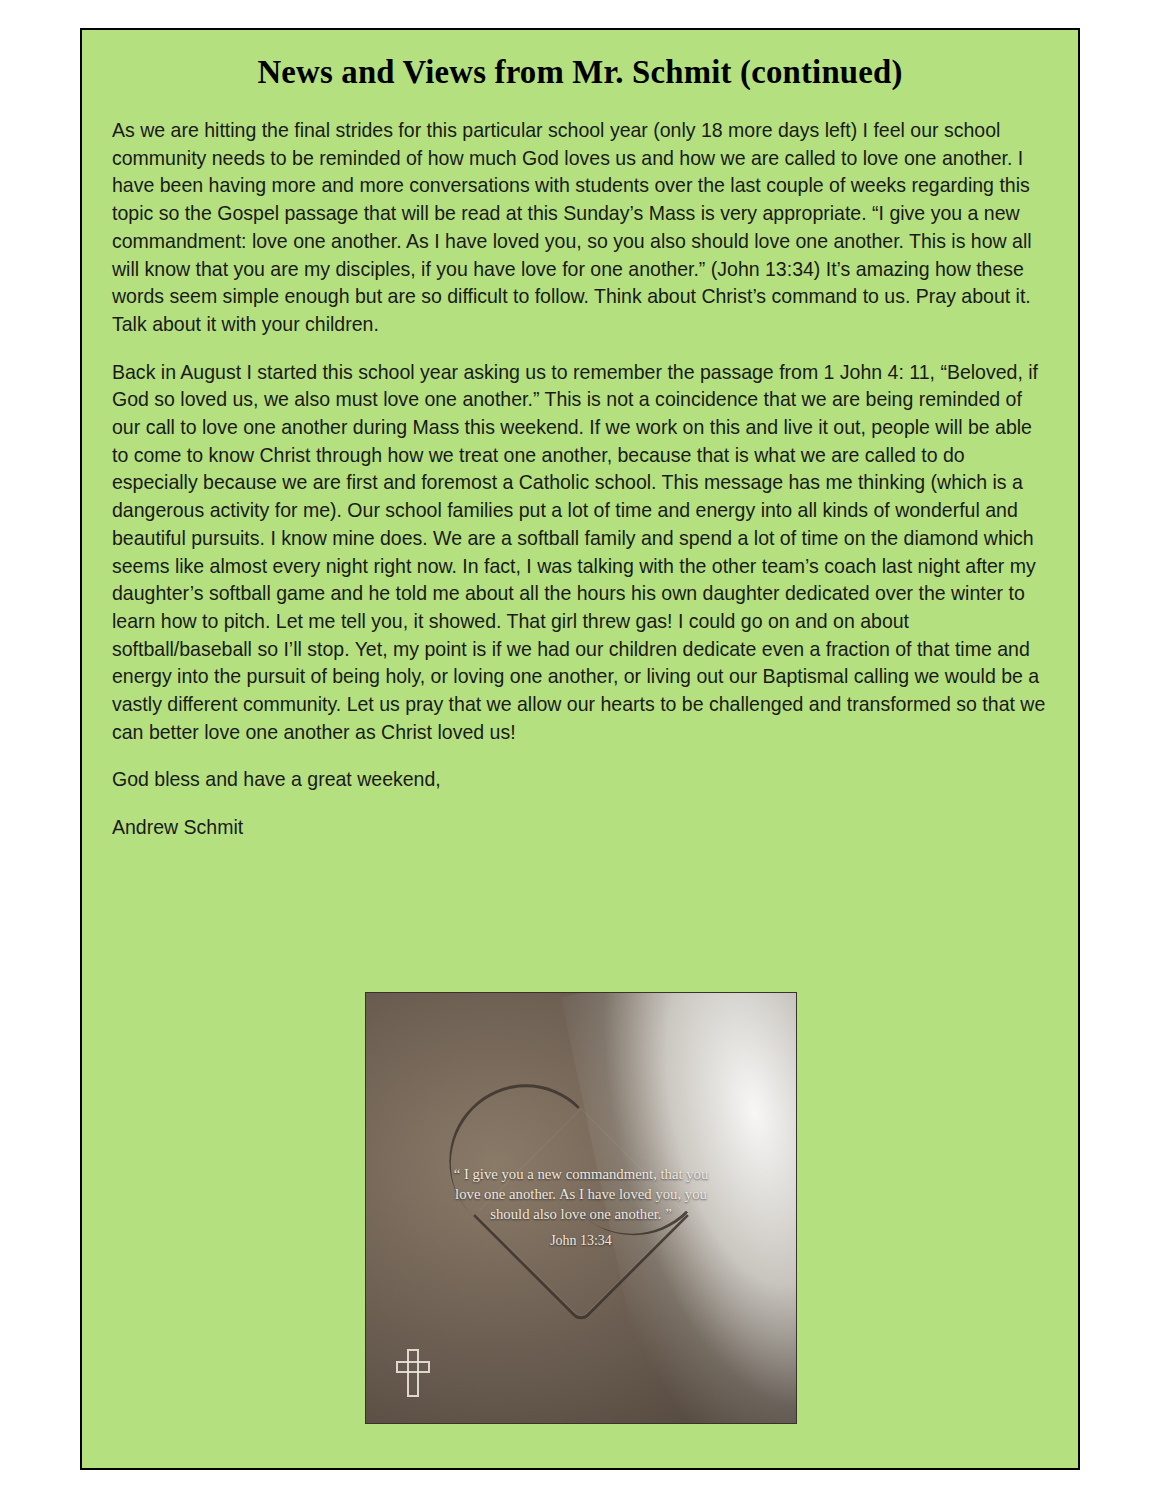News and Views from Mr. Schmit (continued)
As we are hitting the final strides for this particular school year (only 18 more days left) I feel our school community needs to be reminded of how much God loves us and how we are called to love one another. I have been having more and more conversations with students over the last couple of weeks regarding this topic so the Gospel passage that will be read at this Sunday’s Mass is very appropriate. “I give you a new commandment: love one another. As I have loved you, so you also should love one another. This is how all will know that you are my disciples, if you have love for one another.” (John 13:34) It’s amazing how these words seem simple enough but are so difficult to follow. Think about Christ’s command to us. Pray about it. Talk about it with your children.
Back in August I started this school year asking us to remember the passage from 1 John 4: 11, “Beloved, if God so loved us, we also must love one another.” This is not a coincidence that we are being reminded of our call to love one another during Mass this weekend. If we work on this and live it out, people will be able to come to know Christ through how we treat one another, because that is what we are called to do especially because we are first and foremost a Catholic school. This message has me thinking (which is a dangerous activity for me). Our school families put a lot of time and energy into all kinds of wonderful and beautiful pursuits. I know mine does. We are a softball family and spend a lot of time on the diamond which seems like almost every night right now. In fact, I was talking with the other team’s coach last night after my daughter’s softball game and he told me about all the hours his own daughter dedicated over the winter to learn how to pitch. Let me tell you, it showed. That girl threw gas! I could go on and on about softball/baseball so I’ll stop. Yet, my point is if we had our children dedicate even a fraction of that time and energy into the pursuit of being holy, or loving one another, or living out our Baptismal calling we would be a vastly different community. Let us pray that we allow our hearts to be challenged and transformed so that we can better love one another as Christ loved us!
God bless and have a great weekend,
Andrew Schmit
“ I give you a new commandment, that you love one another. As I have loved you, you should also love one another. ” John 13:34